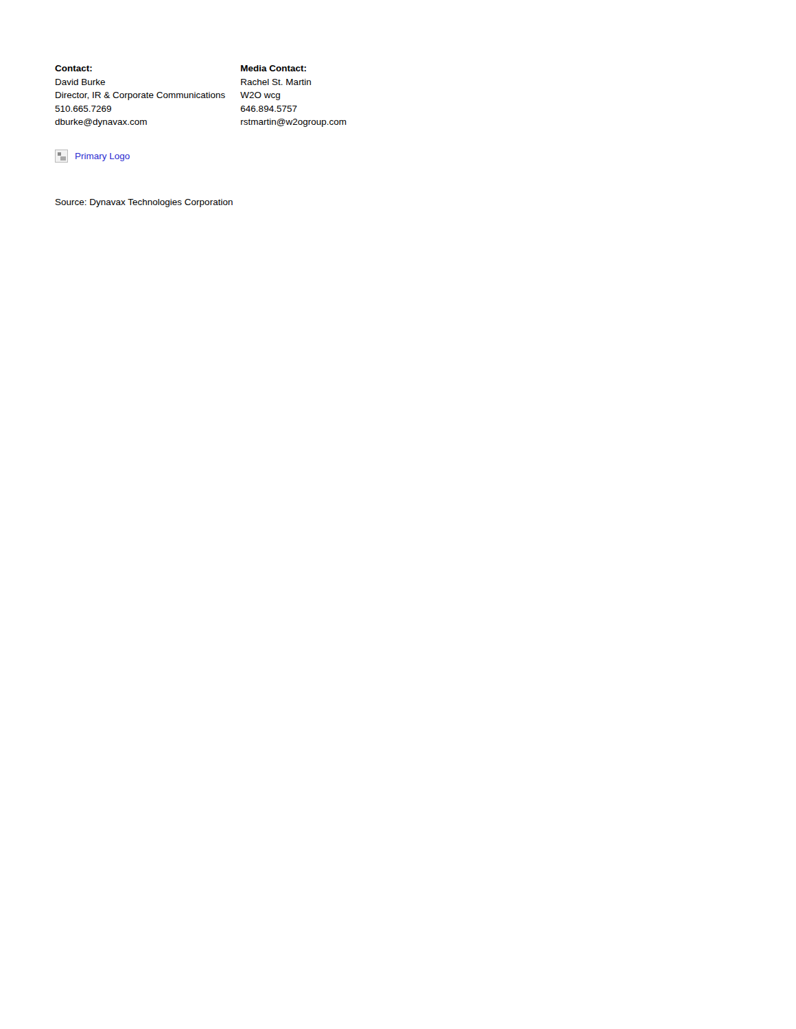| Contact: | Media Contact: |
| David Burke | Rachel St. Martin |
| Director, IR & Corporate Communications | W2O wcg |
| 510.665.7269 | 646.894.5757 |
| dburke@dynavax.com | rstmartin@w2ogroup.com |
Primary Logo
Source: Dynavax Technologies Corporation